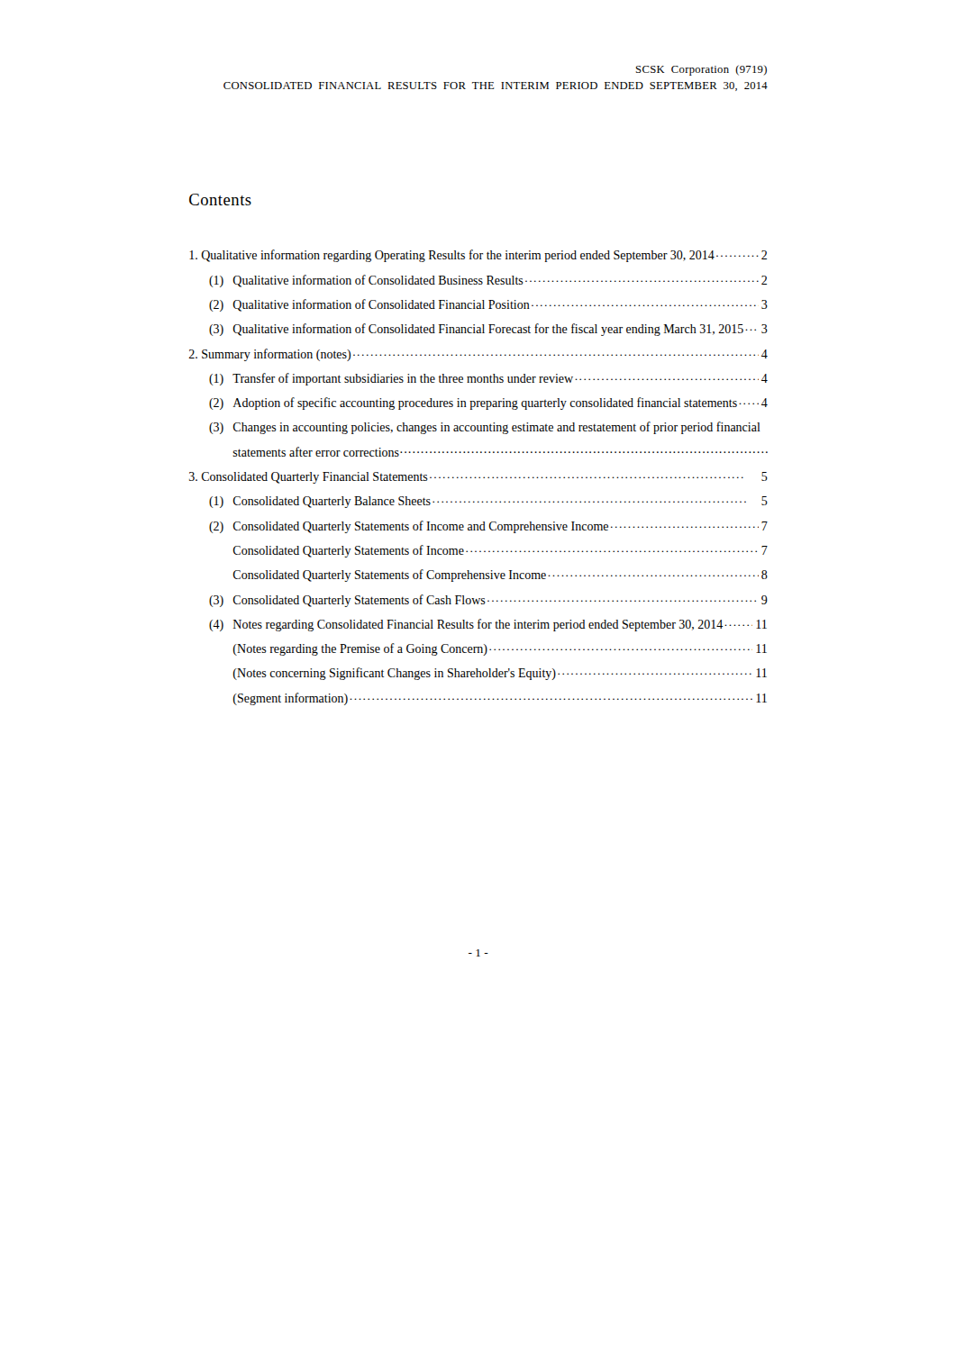SCSK Corporation (9719)
CONSOLIDATED FINANCIAL RESULTS FOR THE INTERIM PERIOD ENDED SEPTEMBER 30, 2014
Contents
1. Qualitative information regarding Operating Results for the interim period ended September 30, 2014 ················· 2
(1) Qualitative information of Consolidated Business Results ···································································· 2
(2) Qualitative information of Consolidated Financial Position ···································································· 3
(3) Qualitative information of Consolidated Financial Forecast for the fiscal year ending March 31, 2015 ············· 3
2. Summary information (notes) ······································································································· 4
(1) Transfer of important subsidiaries in the three months under review ·················································· 4
(2) Adoption of specific accounting procedures in preparing quarterly consolidated financial statements ·············· 4
(3) Changes in accounting policies, changes in accounting estimate and restatement of prior period financial
statements after error corrections ······································································································· 4
3. Consolidated Quarterly Financial Statements ······································································· 5
(1) Consolidated Quarterly Balance Sheets ······································································· 5
(2) Consolidated Quarterly Statements of Income and Comprehensive Income ········································· 7
Consolidated Quarterly Statements of Income ······································································· 7
Consolidated Quarterly Statements of Comprehensive Income ······································································· 8
(3) Consolidated Quarterly Statements of Cash Flows ······································································· 9
(4) Notes regarding Consolidated Financial Results for the interim period ended September 30, 2014 ················ 11
(Notes regarding the Premise of a Going Concern) ······································································· 11
(Notes concerning Significant Changes in Shareholder's Equity) ······································································· 11
(Segment information) ······································································································· 11
- 1 -